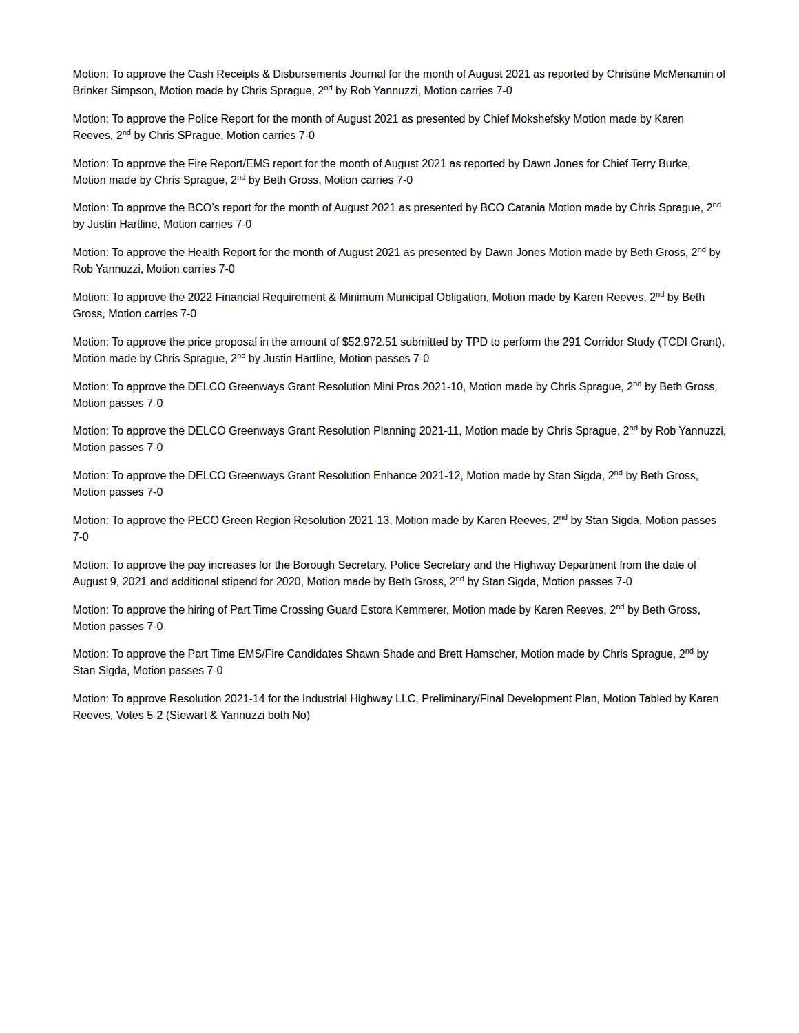Motion: To approve the Cash Receipts & Disbursements Journal for the month of August 2021 as reported by Christine McMenamin of Brinker Simpson, Motion made by Chris Sprague, 2nd by Rob Yannuzzi, Motion carries 7-0
Motion: To approve the Police Report for the month of August 2021 as presented by Chief Mokshefsky Motion made by Karen Reeves, 2nd by Chris SPrague, Motion carries 7-0
Motion: To approve the Fire Report/EMS report for the month of August 2021 as reported by Dawn Jones for Chief Terry Burke, Motion made by Chris Sprague, 2nd by Beth Gross, Motion carries 7-0
Motion: To approve the BCO’s report for the month of August 2021 as presented by BCO Catania Motion made by Chris Sprague, 2nd by Justin Hartline, Motion carries 7-0
Motion: To approve the Health Report for the month of August 2021 as presented by Dawn Jones Motion made by Beth Gross, 2nd by Rob Yannuzzi, Motion carries 7-0
Motion: To approve the 2022 Financial Requirement & Minimum Municipal Obligation, Motion made by Karen Reeves, 2nd by Beth Gross, Motion carries 7-0
Motion: To approve the price proposal in the amount of $52,972.51 submitted by TPD to perform the 291 Corridor Study (TCDI Grant), Motion made by Chris Sprague, 2nd by Justin Hartline, Motion passes 7-0
Motion: To approve the DELCO Greenways Grant Resolution Mini Pros 2021-10, Motion made by Chris Sprague, 2nd by Beth Gross, Motion passes 7-0
Motion: To approve the DELCO Greenways Grant Resolution Planning 2021-11, Motion made by Chris Sprague, 2nd by Rob Yannuzzi, Motion passes 7-0
Motion: To approve the DELCO Greenways Grant Resolution Enhance 2021-12, Motion made by Stan Sigda, 2nd by Beth Gross, Motion passes 7-0
Motion: To approve the PECO Green Region Resolution 2021-13, Motion made by Karen Reeves, 2nd by Stan Sigda, Motion passes 7-0
Motion: To approve the pay increases for the Borough Secretary, Police Secretary and the Highway Department from the date of August 9, 2021 and additional stipend for 2020, Motion made by Beth Gross, 2nd by Stan Sigda, Motion passes 7-0
Motion: To approve the hiring of Part Time Crossing Guard Estora Kemmerer, Motion made by Karen Reeves, 2nd by Beth Gross, Motion passes 7-0
Motion: To approve the Part Time EMS/Fire Candidates Shawn Shade and Brett Hamscher, Motion made by Chris Sprague, 2nd by Stan Sigda, Motion passes 7-0
Motion: To approve Resolution 2021-14 for the Industrial Highway LLC, Preliminary/Final Development Plan, Motion Tabled by Karen Reeves, Votes 5-2 (Stewart & Yannuzzi both No)